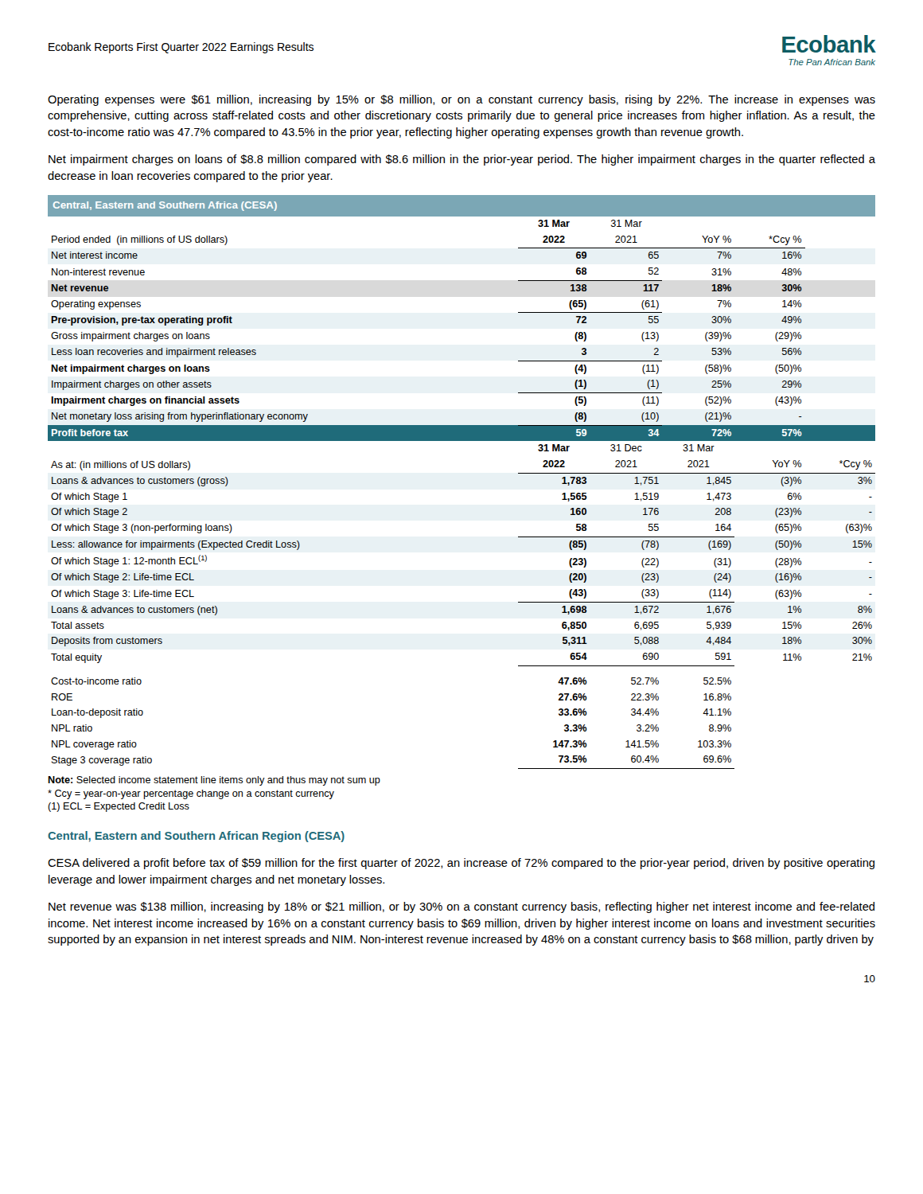Ecobank Reports First Quarter 2022 Earnings Results
Ecobank
The Pan African Bank
Operating expenses were $61 million, increasing by 15% or $8 million, or on a constant currency basis, rising by 22%. The increase in expenses was comprehensive, cutting across staff-related costs and other discretionary costs primarily due to general price increases from higher inflation. As a result, the cost-to-income ratio was 47.7% compared to 43.5% in the prior year, reflecting higher operating expenses growth than revenue growth.
Net impairment charges on loans of $8.8 million compared with $8.6 million in the prior-year period. The higher impairment charges in the quarter reflected a decrease in loan recoveries compared to the prior year.
| Central, Eastern and Southern Africa (CESA) |
| | 31 Mar | 31 Mar | | | |
| Period ended (in millions of US dollars) | 2022 | 2021 | YoY % | *Ccy % | |
| Net interest income | 69 | 65 | 7% | 16% | |
| Non-interest revenue | 68 | 52 | 31% | 48% | |
| Net revenue | 138 | 117 | 18% | 30% | |
| Operating expenses | (65) | (61) | 7% | 14% | |
| Pre-provision, pre-tax operating profit | 72 | 55 | 30% | 49% | |
| Gross impairment charges on loans | (8) | (13) | (39)% | (29)% | |
| Less loan recoveries and impairment releases | 3 | 2 | 53% | 56% | |
| Net impairment charges on loans | (4) | (11) | (58)% | (50)% | |
| Impairment charges on other assets | (1) | (1) | 25% | 29% | |
| Impairment charges on financial assets | (5) | (11) | (52)% | (43)% | |
| Net monetary loss arising from hyperinflationary economy | (8) | (10) | (21)% | - | |
| Profit before tax | 59 | 34 | 72% | 57% | |
| | 31 Mar | 31 Dec | 31 Mar | | |
| As at: (in millions of US dollars) | 2022 | 2021 | 2021 | YoY % | *Ccy % |
| Loans & advances to customers (gross) | 1,783 | 1,751 | 1,845 | (3)% | 3% |
| Of which Stage 1 | 1,565 | 1,519 | 1,473 | 6% | - |
| Of which Stage 2 | 160 | 176 | 208 | (23)% | - |
| Of which Stage 3 (non-performing loans) | 58 | 55 | 164 | (65)% | (63)% |
| Less: allowance for impairments (Expected Credit Loss) | (85) | (78) | (169) | (50)% | 15% |
| Of which Stage 1: 12-month ECL (1) | (23) | (22) | (31) | (28)% | - |
| Of which Stage 2: Life-time ECL | (20) | (23) | (24) | (16)% | - |
| Of which Stage 3: Life-time ECL | (43) | (33) | (114) | (63)% | - |
| Loans & advances to customers (net) | 1,698 | 1,672 | 1,676 | 1% | 8% |
| Total assets | 6,850 | 6,695 | 5,939 | 15% | 26% |
| Deposits from customers | 5,311 | 5,088 | 4,484 | 18% | 30% |
| Total equity | 654 | 690 | 591 | 11% | 21% |
| Cost-to-income ratio | 47.6% | 52.7% | 52.5% | | |
| ROE | 27.6% | 22.3% | 16.8% | | |
| Loan-to-deposit ratio | 33.6% | 34.4% | 41.1% | | |
| NPL ratio | 3.3% | 3.2% | 8.9% | | |
| NPL coverage ratio | 147.3% | 141.5% | 103.3% | | |
| Stage 3 coverage ratio | 73.5% | 60.4% | 69.6% | | |
Note: Selected income statement line items only and thus may not sum up
* Ccy = year-on-year percentage change on a constant currency
(1) ECL = Expected Credit Loss
Central, Eastern and Southern African Region (CESA)
CESA delivered a profit before tax of $59 million for the first quarter of 2022, an increase of 72% compared to the prior-year period, driven by positive operating leverage and lower impairment charges and net monetary losses.
Net revenue was $138 million, increasing by 18% or $21 million, or by 30% on a constant currency basis, reflecting higher net interest income and fee-related income. Net interest income increased by 16% on a constant currency basis to $69 million, driven by higher interest income on loans and investment securities supported by an expansion in net interest spreads and NIM. Non-interest revenue increased by 48% on a constant currency basis to $68 million, partly driven by
10